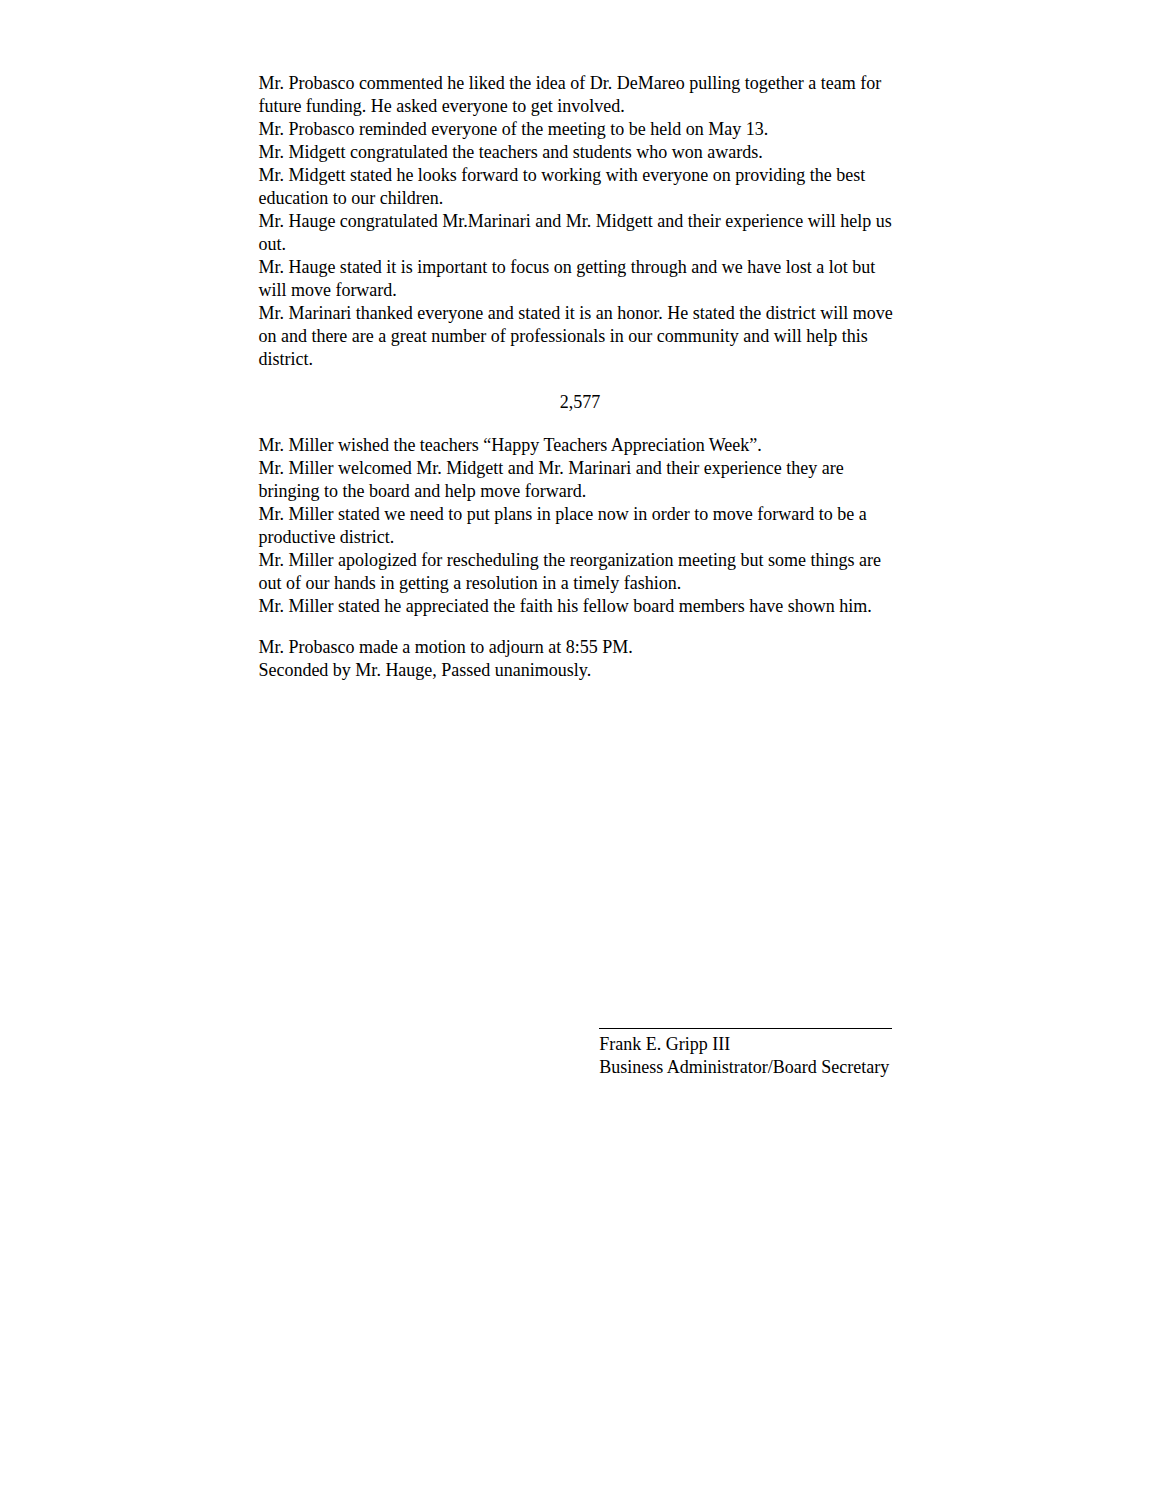Mr. Probasco commented he liked the idea of Dr. DeMareo pulling together a team for future funding. He asked everyone to get involved.
Mr. Probasco reminded everyone of the meeting to be held on May 13.
Mr. Midgett congratulated the teachers and students who won awards.
Mr. Midgett stated he looks forward to working with everyone on providing the best education to our children.
Mr. Hauge congratulated Mr.Marinari and Mr. Midgett and their experience will help us out.
Mr. Hauge stated it is important to focus on getting through and we have lost a lot but will move forward.
Mr. Marinari thanked everyone and stated it is an honor. He stated the district will move on and there are a great number of professionals in our community and will help this district.
2,577
Mr. Miller wished the teachers “Happy Teachers Appreciation Week”.
Mr. Miller welcomed Mr. Midgett and Mr. Marinari and their experience they are bringing to the board and help move forward.
Mr. Miller stated we need to put plans in place now in order to move forward to be a productive district.
Mr. Miller apologized for rescheduling the reorganization meeting but some things are out of our hands in getting a resolution in a timely fashion.
Mr. Miller stated he appreciated the faith his fellow board members have shown him.
Mr. Probasco made a motion to adjourn at 8:55 PM.
Seconded by Mr. Hauge, Passed unanimously.
Frank E. Gripp III
Business Administrator/Board Secretary